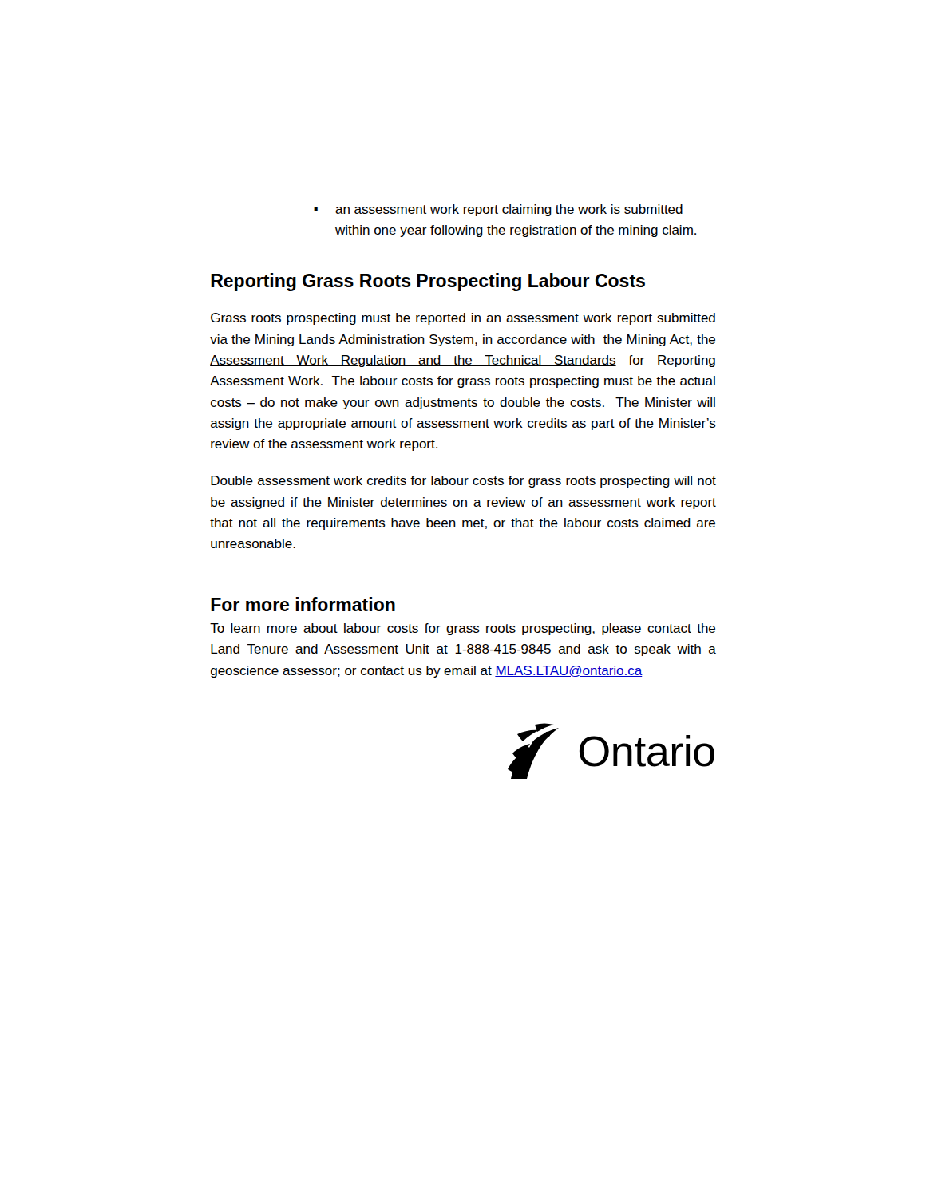an assessment work report claiming the work is submitted within one year following the registration of the mining claim.
Reporting Grass Roots Prospecting Labour Costs
Grass roots prospecting must be reported in an assessment work report submitted via the Mining Lands Administration System, in accordance with the Mining Act, the Assessment Work Regulation and the Technical Standards for Reporting Assessment Work. The labour costs for grass roots prospecting must be the actual costs – do not make your own adjustments to double the costs. The Minister will assign the appropriate amount of assessment work credits as part of the Minister’s review of the assessment work report.
Double assessment work credits for labour costs for grass roots prospecting will not be assigned if the Minister determines on a review of an assessment work report that not all the requirements have been met, or that the labour costs claimed are unreasonable.
For more information
To learn more about labour costs for grass roots prospecting, please contact the Land Tenure and Assessment Unit at 1-888-415-9845 and ask to speak with a geoscience assessor; or contact us by email at MLAS.LTAU@ontario.ca
Ontario